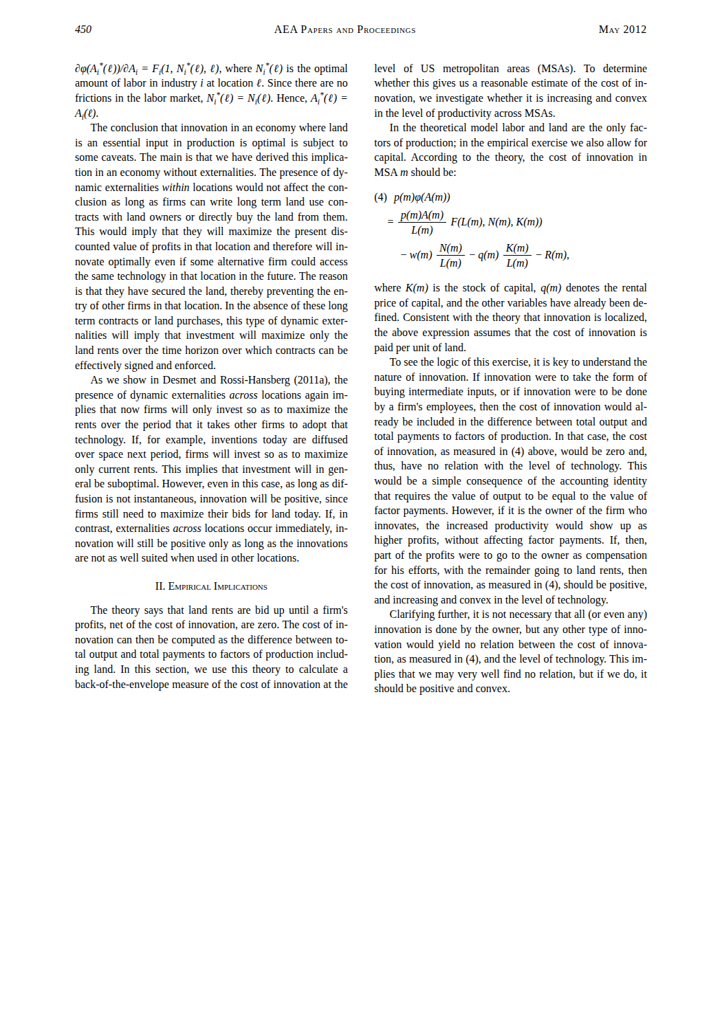450 AEA Papers and Proceedings May 2012
∂φ(Ai*(ℓ))/∂Ai = Fi(1, Ni*(ℓ), ℓ), where Ni*(ℓ) is the optimal amount of labor in industry i at location ℓ. Since there are no frictions in the labor market, Ni*(ℓ) = Ni(ℓ). Hence, Ai*(ℓ) = Ai(ℓ).
The conclusion that innovation in an economy where land is an essential input in production is optimal is subject to some caveats. The main is that we have derived this implication in an economy without externalities. The presence of dynamic externalities within locations would not affect the conclusion as long as firms can write long term land use contracts with land owners or directly buy the land from them. This would imply that they will maximize the present discounted value of profits in that location and therefore will innovate optimally even if some alternative firm could access the same technology in that location in the future. The reason is that they have secured the land, thereby preventing the entry of other firms in that location. In the absence of these long term contracts or land purchases, this type of dynamic externalities will imply that investment will maximize only the land rents over the time horizon over which contracts can be effectively signed and enforced.
As we show in Desmet and Rossi-Hansberg (2011a), the presence of dynamic externalities across locations again implies that now firms will only invest so as to maximize the rents over the period that it takes other firms to adopt that technology. If, for example, inventions today are diffused over space next period, firms will invest so as to maximize only current rents. This implies that investment will in general be suboptimal. However, even in this case, as long as diffusion is not instantaneous, innovation will be positive, since firms still need to maximize their bids for land today. If, in contrast, externalities across locations occur immediately, innovation will still be positive only as long as the innovations are not as well suited when used in other locations.
II. Empirical Implications
The theory says that land rents are bid up until a firm's profits, net of the cost of innovation, are zero. The cost of innovation can then be computed as the difference between total output and total payments to factors of production including land. In this section, we use this theory to calculate a back-of-the-envelope measure of the cost of innovation at the level of US metropolitan areas (MSAs). To determine whether this gives us a reasonable estimate of the cost of innovation, we investigate whether it is increasing and convex in the level of productivity across MSAs.
In the theoretical model labor and land are the only factors of production; in the empirical exercise we also allow for capital. According to the theory, the cost of innovation in MSA m should be:
(4) p(m)φ(A(m)) = p(m)A(m) L(m) F(L(m), N(m), K(m)) − w(m) N(m) L(m) − q(m) K(m) L(m) − R(m),
where K(m) is the stock of capital, q(m) denotes the rental price of capital, and the other variables have already been defined. Consistent with the theory that innovation is localized, the above expression assumes that the cost of innovation is paid per unit of land.
To see the logic of this exercise, it is key to understand the nature of innovation. If innovation were to take the form of buying intermediate inputs, or if innovation were to be done by a firm's employees, then the cost of innovation would already be included in the difference between total output and total payments to factors of production. In that case, the cost of innovation, as measured in (4) above, would be zero and, thus, have no relation with the level of technology. This would be a simple consequence of the accounting identity that requires the value of output to be equal to the value of factor payments. However, if it is the owner of the firm who innovates, the increased productivity would show up as higher profits, without affecting factor payments. If, then, part of the profits were to go to the owner as compensation for his efforts, with the remainder going to land rents, then the cost of innovation, as measured in (4), should be positive, and increasing and convex in the level of technology.
Clarifying further, it is not necessary that all (or even any) innovation is done by the owner, but any other type of innovation would yield no relation between the cost of innovation, as measured in (4), and the level of technology. This implies that we may very well find no relation, but if we do, it should be positive and convex.